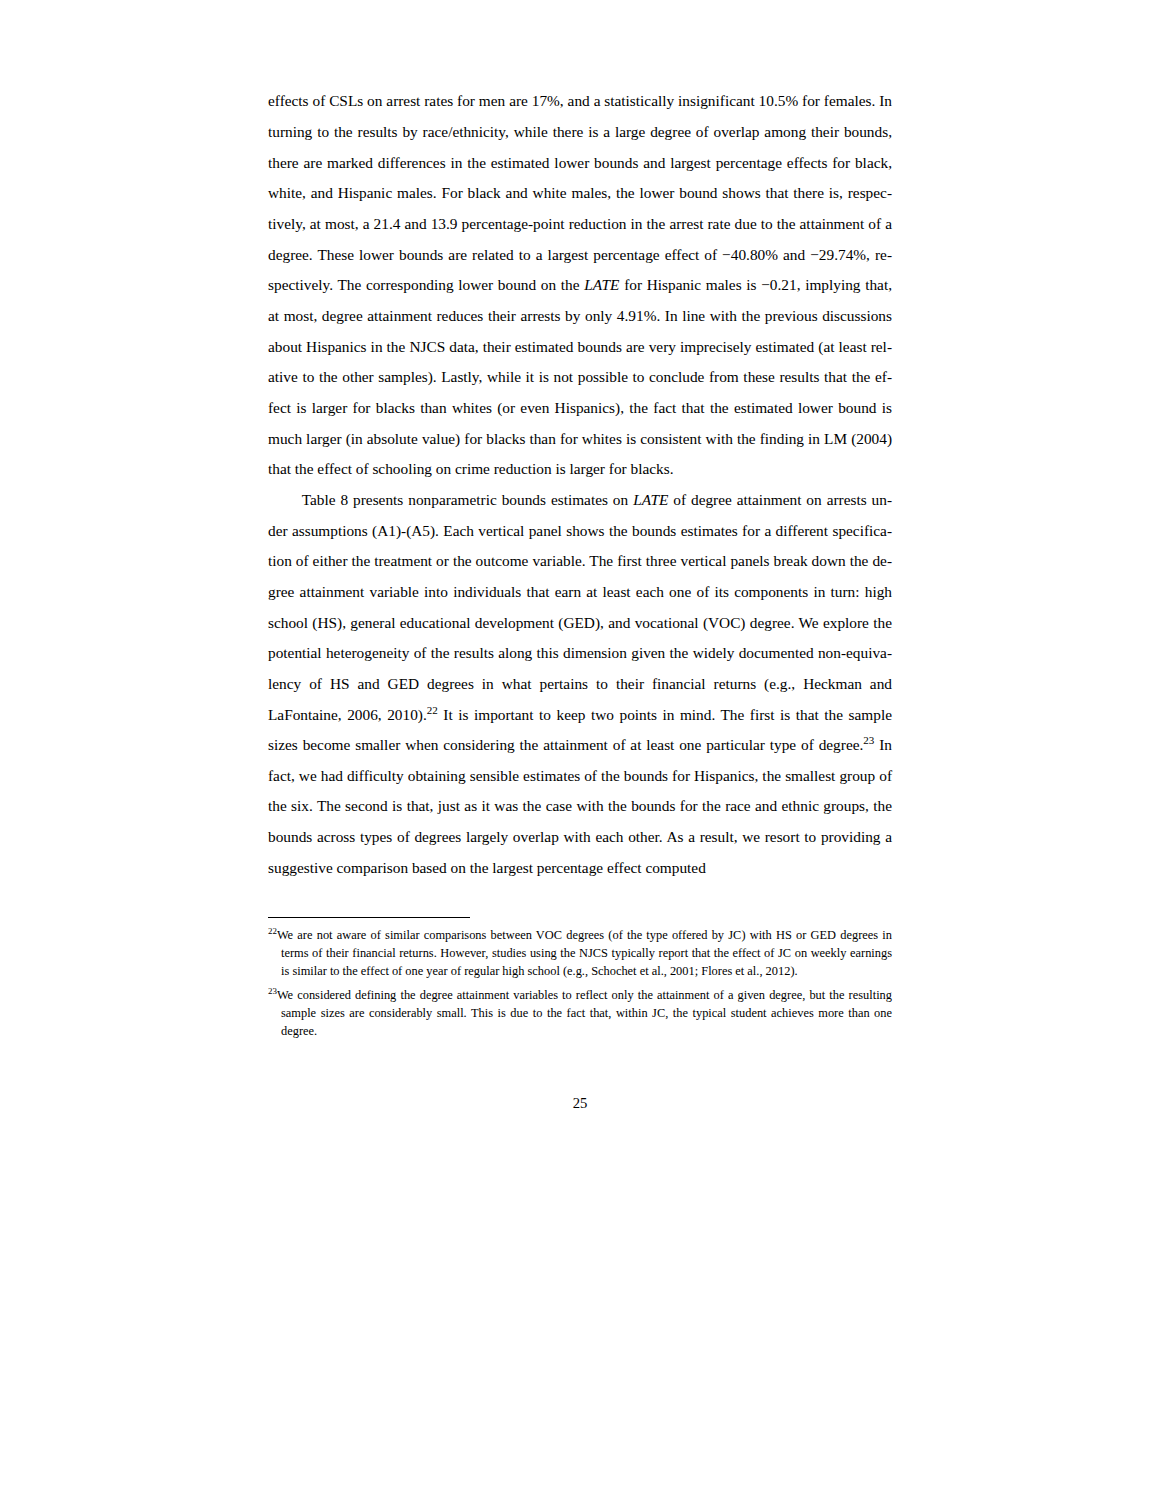effects of CSLs on arrest rates for men are 17%, and a statistically insignificant 10.5% for females. In turning to the results by race/ethnicity, while there is a large degree of overlap among their bounds, there are marked differences in the estimated lower bounds and largest percentage effects for black, white, and Hispanic males. For black and white males, the lower bound shows that there is, respectively, at most, a 21.4 and 13.9 percentage-point reduction in the arrest rate due to the attainment of a degree. These lower bounds are related to a largest percentage effect of −40.80% and −29.74%, respectively. The corresponding lower bound on the LATE for Hispanic males is −0.21, implying that, at most, degree attainment reduces their arrests by only 4.91%. In line with the previous discussions about Hispanics in the NJCS data, their estimated bounds are very imprecisely estimated (at least relative to the other samples). Lastly, while it is not possible to conclude from these results that the effect is larger for blacks than whites (or even Hispanics), the fact that the estimated lower bound is much larger (in absolute value) for blacks than for whites is consistent with the finding in LM (2004) that the effect of schooling on crime reduction is larger for blacks.
Table 8 presents nonparametric bounds estimates on LATE of degree attainment on arrests under assumptions (A1)-(A5). Each vertical panel shows the bounds estimates for a different specification of either the treatment or the outcome variable. The first three vertical panels break down the degree attainment variable into individuals that earn at least each one of its components in turn: high school (HS), general educational development (GED), and vocational (VOC) degree. We explore the potential heterogeneity of the results along this dimension given the widely documented non-equivalency of HS and GED degrees in what pertains to their financial returns (e.g., Heckman and LaFontaine, 2006, 2010).22 It is important to keep two points in mind. The first is that the sample sizes become smaller when considering the attainment of at least one particular type of degree.23 In fact, we had difficulty obtaining sensible estimates of the bounds for Hispanics, the smallest group of the six. The second is that, just as it was the case with the bounds for the race and ethnic groups, the bounds across types of degrees largely overlap with each other. As a result, we resort to providing a suggestive comparison based on the largest percentage effect computed
22We are not aware of similar comparisons between VOC degrees (of the type offered by JC) with HS or GED degrees in terms of their financial returns. However, studies using the NJCS typically report that the effect of JC on weekly earnings is similar to the effect of one year of regular high school (e.g., Schochet et al., 2001; Flores et al., 2012).
23We considered defining the degree attainment variables to reflect only the attainment of a given degree, but the resulting sample sizes are considerably small. This is due to the fact that, within JC, the typical student achieves more than one degree.
25